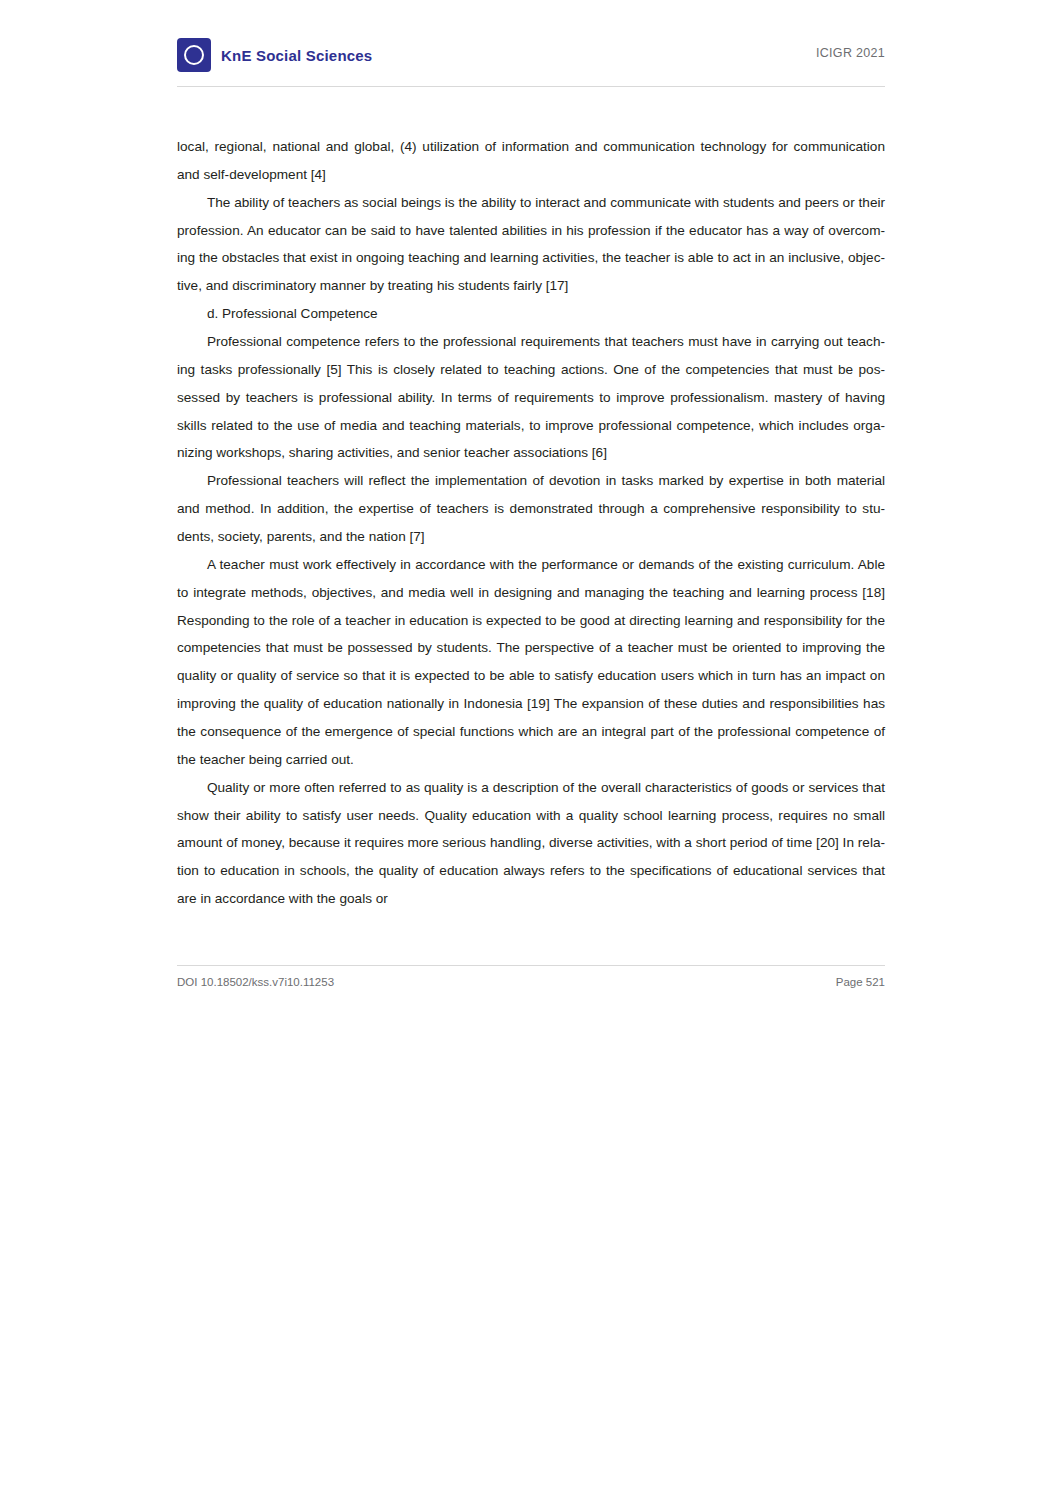KnE Social Sciences
ICIGR 2021
local, regional, national and global, (4) utilization of information and communication technology for communication and self-development [4]
The ability of teachers as social beings is the ability to interact and communicate with students and peers or their profession. An educator can be said to have talented abilities in his profession if the educator has a way of overcoming the obstacles that exist in ongoing teaching and learning activities, the teacher is able to act in an inclusive, objective, and discriminatory manner by treating his students fairly [17]
d. Professional Competence
Professional competence refers to the professional requirements that teachers must have in carrying out teaching tasks professionally [5] This is closely related to teaching actions. One of the competencies that must be possessed by teachers is professional ability. In terms of requirements to improve professionalism. mastery of having skills related to the use of media and teaching materials, to improve professional competence, which includes organizing workshops, sharing activities, and senior teacher associations [6]
Professional teachers will reflect the implementation of devotion in tasks marked by expertise in both material and method. In addition, the expertise of teachers is demonstrated through a comprehensive responsibility to students, society, parents, and the nation [7]
A teacher must work effectively in accordance with the performance or demands of the existing curriculum. Able to integrate methods, objectives, and media well in designing and managing the teaching and learning process [18] Responding to the role of a teacher in education is expected to be good at directing learning and responsibility for the competencies that must be possessed by students. The perspective of a teacher must be oriented to improving the quality or quality of service so that it is expected to be able to satisfy education users which in turn has an impact on improving the quality of education nationally in Indonesia [19] The expansion of these duties and responsibilities has the consequence of the emergence of special functions which are an integral part of the professional competence of the teacher being carried out.
Quality or more often referred to as quality is a description of the overall characteristics of goods or services that show their ability to satisfy user needs. Quality education with a quality school learning process, requires no small amount of money, because it requires more serious handling, diverse activities, with a short period of time [20] In relation to education in schools, the quality of education always refers to the specifications of educational services that are in accordance with the goals or
DOI 10.18502/kss.v7i10.11253
Page 521